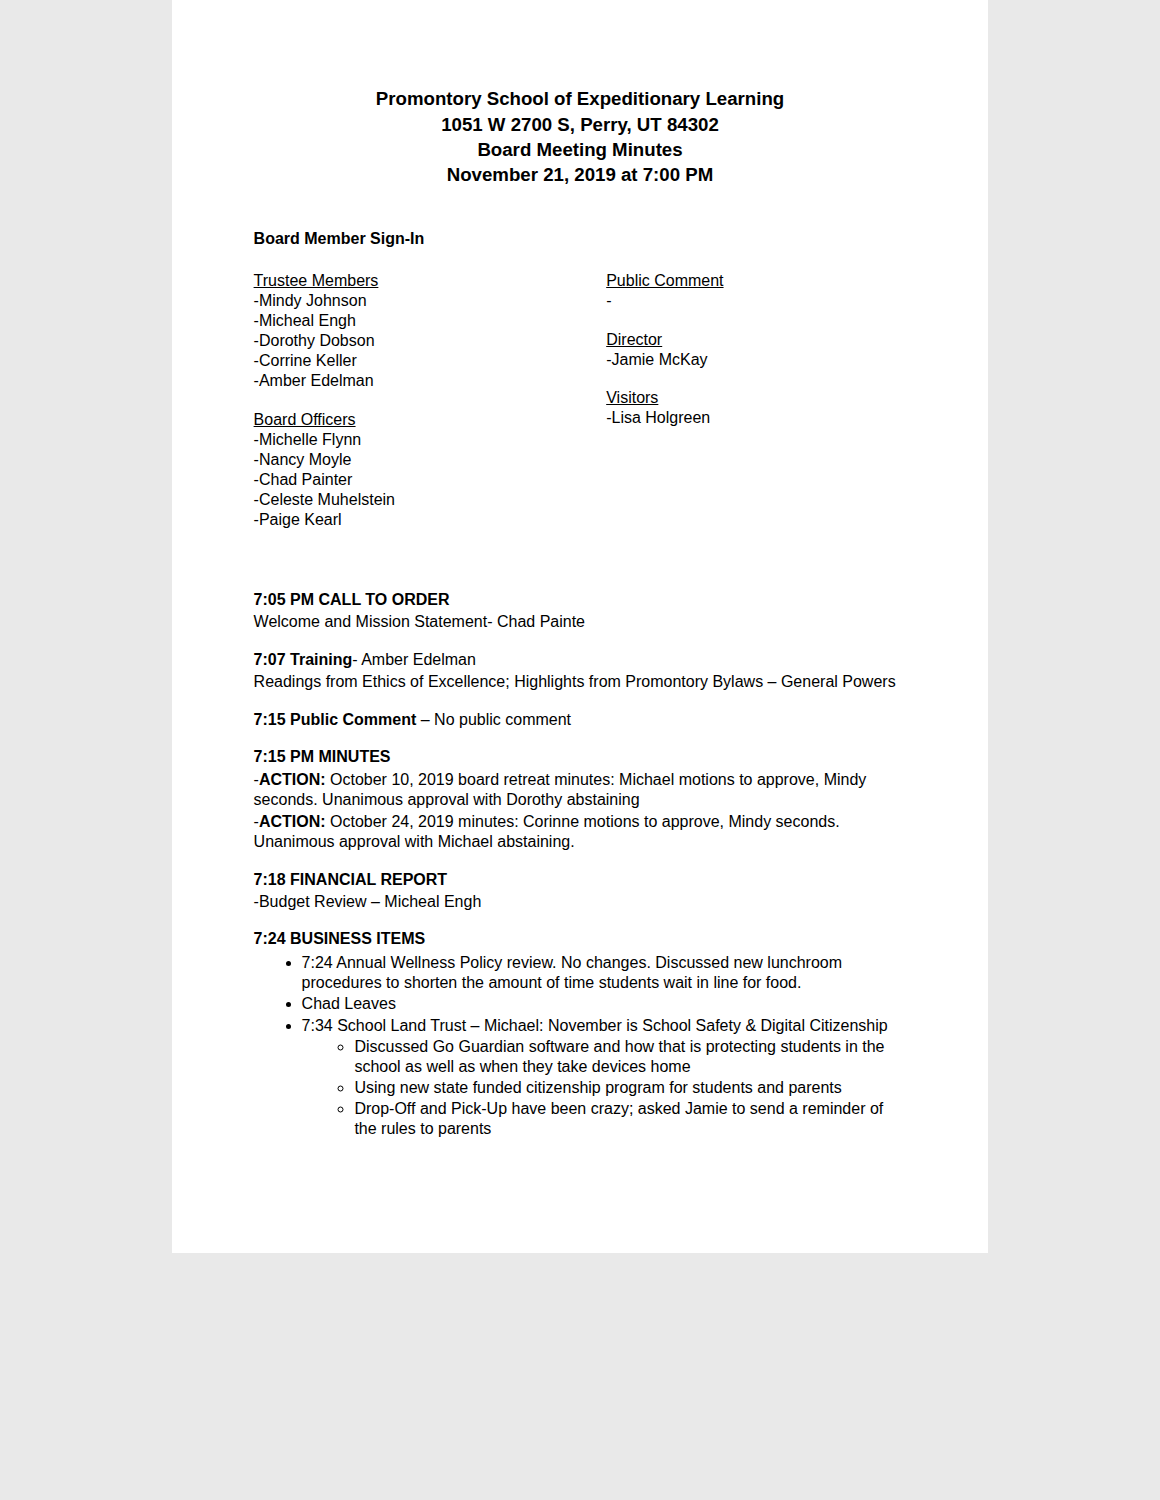Promontory School of Expeditionary Learning 1051 W 2700 S, Perry, UT 84302 Board Meeting Minutes November 21, 2019 at 7:00 PM
Board Member Sign-In
Trustee Members
-Mindy Johnson
-Micheal Engh
-Dorothy Dobson
-Corrine Keller
-Amber Edelman
Board Officers
-Michelle Flynn
-Nancy Moyle
-Chad Painter
-Celeste Muhelstein
-Paige Kearl
Public Comment
-
Director
-Jamie McKay
Visitors
-Lisa Holgreen
7:05 PM CALL TO ORDER
Welcome and Mission Statement- Chad Painte
7:07 Training- Amber Edelman
Readings from Ethics of Excellence; Highlights from Promontory Bylaws – General Powers
7:15 Public Comment – No public comment
7:15 PM MINUTES
-ACTION: October 10, 2019 board retreat minutes: Michael motions to approve, Mindy seconds. Unanimous approval with Dorothy abstaining
-ACTION: October 24, 2019 minutes: Corinne motions to approve, Mindy seconds. Unanimous approval with Michael abstaining.
7:18 FINANCIAL REPORT
-Budget Review – Micheal Engh
7:24 BUSINESS ITEMS
7:24 Annual Wellness Policy review. No changes. Discussed new lunchroom procedures to shorten the amount of time students wait in line for food.
Chad Leaves
7:34 School Land Trust – Michael: November is School Safety & Digital Citizenship
Discussed Go Guardian software and how that is protecting students in the school as well as when they take devices home
Using new state funded citizenship program for students and parents
Drop-Off and Pick-Up have been crazy; asked Jamie to send a reminder of the rules to parents